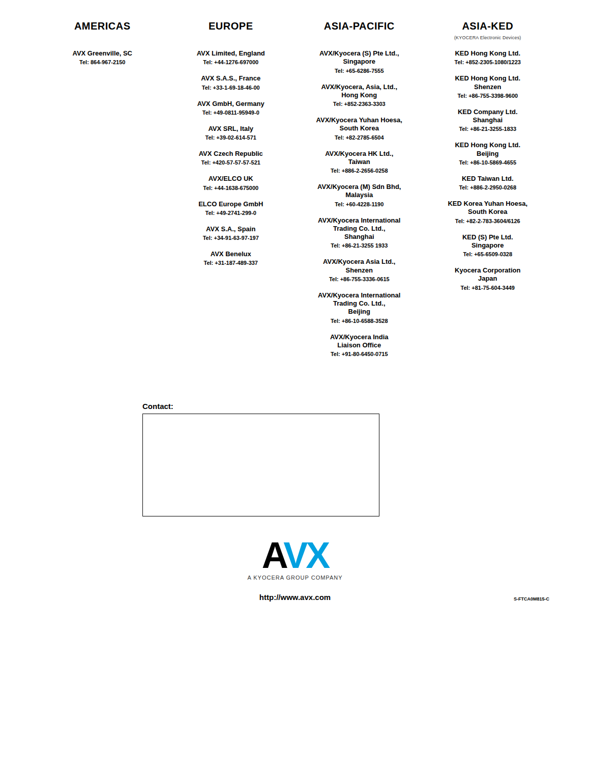AMERICAS
AVX Greenville, SC
Tel: 864-967-2150
EUROPE
AVX Limited, England
Tel: +44-1276-697000
AVX S.A.S., France
Tel: +33-1-69-18-46-00
AVX GmbH, Germany
Tel: +49-0811-95949-0
AVX SRL, Italy
Tel: +39-02-614-571
AVX Czech Republic
Tel: +420-57-57-57-521
AVX/ELCO UK
Tel: +44-1638-675000
ELCO Europe GmbH
Tel: +49-2741-299-0
AVX S.A., Spain
Tel: +34-91-63-97-197
AVX Benelux
Tel: +31-187-489-337
ASIA-PACIFIC
AVX/Kyocera (S) Pte Ltd.,
Singapore
Tel: +65-6286-7555
AVX/Kyocera, Asia, Ltd.,
Hong Kong
Tel: +852-2363-3303
AVX/Kyocera Yuhan Hoesa,
South Korea
Tel: +82-2785-6504
AVX/Kyocera HK Ltd.,
Taiwan
Tel: +886-2-2656-0258
AVX/Kyocera (M) Sdn Bhd,
Malaysia
Tel: +60-4228-1190
AVX/Kyocera International
Trading Co. Ltd.,
Shanghai
Tel: +86-21-3255 1933
AVX/Kyocera Asia Ltd.,
Shenzen
Tel: +86-755-3336-0615
AVX/Kyocera International
Trading Co. Ltd.,
Beijing
Tel: +86-10-6588-3528
AVX/Kyocera India
Liaison Office
Tel: +91-80-6450-0715
ASIA-KED
(KYOCERA Electronic Devices)
KED Hong Kong Ltd.
Tel: +852-2305-1080/1223
KED Hong Kong Ltd.
Shenzen
Tel: +86-755-3398-9600
KED Company Ltd.
Shanghai
Tel: +86-21-3255-1833
KED Hong Kong Ltd.
Beijing
Tel: +86-10-5869-4655
KED Taiwan Ltd.
Tel: +886-2-2950-0268
KED Korea Yuhan Hoesa,
South Korea
Tel: +82-2-783-3604/6126
KED (S) Pte Ltd.
Singapore
Tel: +65-6509-0328
Kyocera Corporation
Japan
Tel: +81-75-604-3449
Contact:
AVX
A KYOCERA GROUP COMPANY
http://www.avx.com
S-FTCA0M815-C